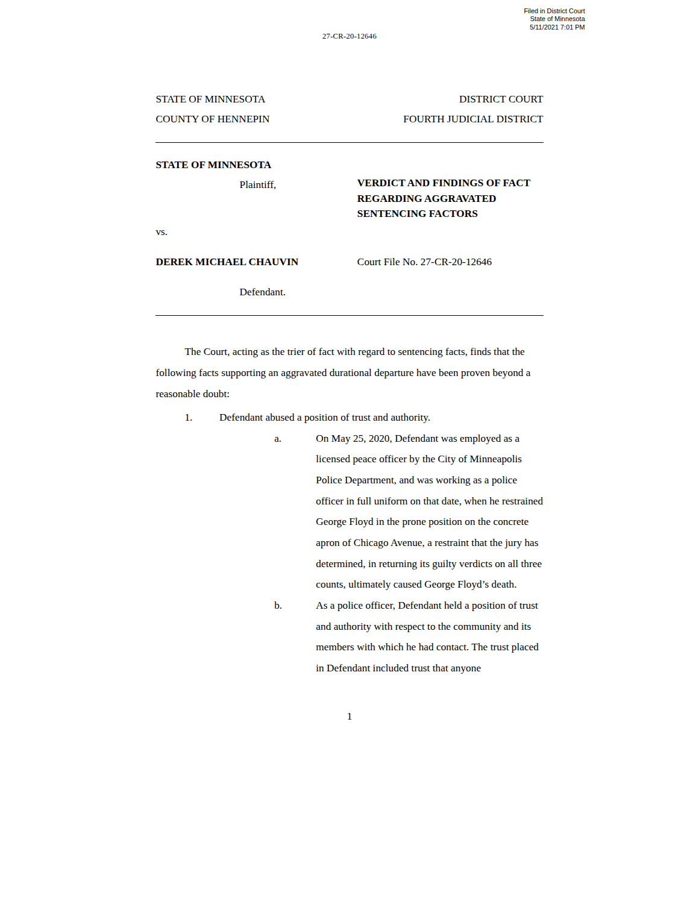27-CR-20-12646
Filed in District Court
State of Minnesota
5/11/2021 7:01 PM
STATE OF MINNESOTA DISTRICT COURT
COUNTY OF HENNEPIN FOURTH JUDICIAL DISTRICT
| STATE OF MINNESOTA | |
| Plaintiff, | VERDICT AND FINDINGS OF FACT REGARDING AGGRAVATED SENTENCING FACTORS |
| vs. | |
| DEREK MICHAEL CHAUVIN | Court File No. 27-CR-20-12646 |
| Defendant. | |
The Court, acting as the trier of fact with regard to sentencing facts, finds that the following facts supporting an aggravated durational departure have been proven beyond a reasonable doubt:
1. Defendant abused a position of trust and authority.
a. On May 25, 2020, Defendant was employed as a licensed peace officer by the City of Minneapolis Police Department, and was working as a police officer in full uniform on that date, when he restrained George Floyd in the prone position on the concrete apron of Chicago Avenue, a restraint that the jury has determined, in returning its guilty verdicts on all three counts, ultimately caused George Floyd’s death.
b. As a police officer, Defendant held a position of trust and authority with respect to the community and its members with which he had contact. The trust placed in Defendant included trust that anyone
1